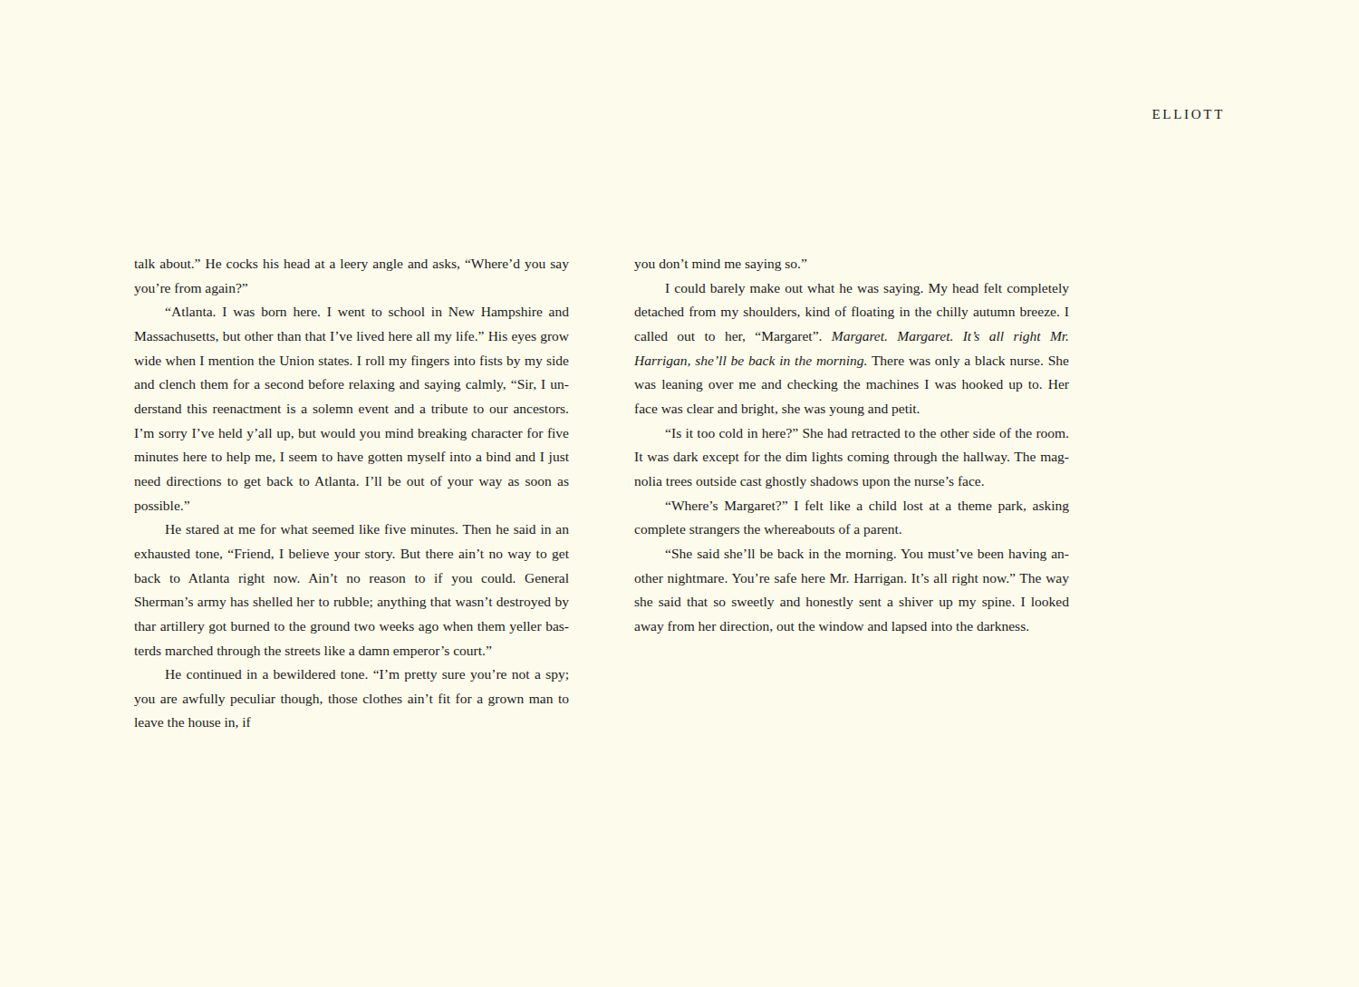Elliott
talk about.” He cocks his head at a leery angle and asks, “Where’d you say you’re from again?”
“Atlanta. I was born here. I went to school in New Hampshire and Massachusetts, but other than that I’ve lived here all my life.” His eyes grow wide when I mention the Union states. I roll my fingers into fists by my side and clench them for a second before relaxing and saying calmly, “Sir, I understand this reenactment is a solemn event and a tribute to our ancestors. I’m sorry I’ve held y’all up, but would you mind breaking character for five minutes here to help me, I seem to have gotten myself into a bind and I just need directions to get back to Atlanta. I’ll be out of your way as soon as possible.”
He stared at me for what seemed like five minutes. Then he said in an exhausted tone, “Friend, I believe your story. But there ain’t no way to get back to Atlanta right now. Ain’t no reason to if you could. General Sherman’s army has shelled her to rubble; anything that wasn’t destroyed by thar artillery got burned to the ground two weeks ago when them yeller basterds marched through the streets like a damn emperor’s court.”
He continued in a bewildered tone. “I’m pretty sure you’re not a spy; you are awfully peculiar though, those clothes ain’t fit for a grown man to leave the house in, if
you don’t mind me saying so.”
I could barely make out what he was saying. My head felt completely detached from my shoulders, kind of floating in the chilly autumn breeze. I called out to her, “Margaret”. Margaret. Margaret. It’s all right Mr. Harrigan, she’ll be back in the morning. There was only a black nurse. She was leaning over me and checking the machines I was hooked up to. Her face was clear and bright, she was young and petit.
“Is it too cold in here?” She had retracted to the other side of the room. It was dark except for the dim lights coming through the hallway. The magnolia trees outside cast ghostly shadows upon the nurse’s face.
“Where’s Margaret?” I felt like a child lost at a theme park, asking complete strangers the whereabouts of a parent.
“She said she’ll be back in the morning. You must’ve been having another nightmare. You’re safe here Mr. Harrigan. It’s all right now.” The way she said that so sweetly and honestly sent a shiver up my spine. I looked away from her direction, out the window and lapsed into the darkness.